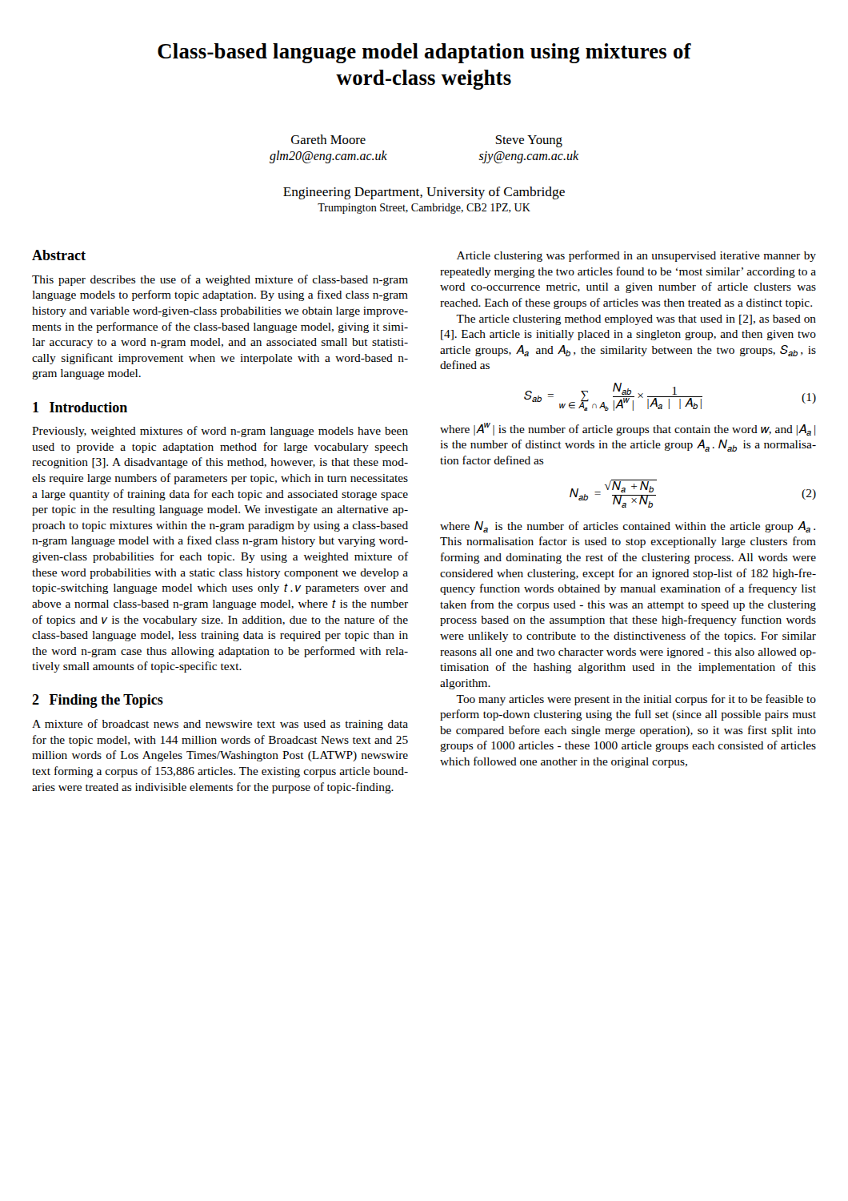Class-based language model adaptation using mixtures of
word-class weights
Gareth Moore
glm20@eng.cam.ac.uk
Steve Young
sjy@eng.cam.ac.uk
Engineering Department, University of Cambridge
Trumpington Street, Cambridge, CB2 1PZ, UK
Abstract
This paper describes the use of a weighted mixture of class-based n-gram language models to perform topic adaptation. By using a fixed class n-gram history and variable word-given-class probabilities we obtain large improvements in the performance of the class-based language model, giving it similar accuracy to a word n-gram model, and an associated small but statistically significant improvement when we interpolate with a word-based n-gram language model.
1 Introduction
Previously, weighted mixtures of word n-gram language models have been used to provide a topic adaptation method for large vocabulary speech recognition [3]. A disadvantage of this method, however, is that these models require large numbers of parameters per topic, which in turn necessitates a large quantity of training data for each topic and associated storage space per topic in the resulting language model. We investigate an alternative approach to topic mixtures within the n-gram paradigm by using a class-based n-gram language model with a fixed class n-gram history but varying word-given-class probabilities for each topic. By using a weighted mixture of these word probabilities with a static class history component we develop a topic-switching language model which uses only t.v parameters over and above a normal class-based n-gram language model, where t is the number of topics and v is the vocabulary size. In addition, due to the nature of the class-based language model, less training data is required per topic than in the word n-gram case thus allowing adaptation to be performed with relatively small amounts of topic-specific text.
2 Finding the Topics
A mixture of broadcast news and newswire text was used as training data for the topic model, with 144 million words of Broadcast News text and 25 million words of Los Angeles Times/Washington Post (LATWP) newswire text forming a corpus of 153,886 articles. The existing corpus article boundaries were treated as indivisible elements for the purpose of topic-finding.
Article clustering was performed in an unsupervised iterative manner by repeatedly merging the two articles found to be ‘most similar’ according to a word co-occurrence metric, until a given number of article clusters was reached. Each of these groups of articles was then treated as a distinct topic.
The article clustering method employed was that used in [2], as based on [4]. Each article is initially placed in a singleton group, and then given two article groups, Aa and Ab, the similarity between the two groups, Sab, is defined as
Sab = ∑ w∈Aa∩Ab Nab |Aw| × 1 |Aa||Ab|
(1)
where |Aw| is the number of article groups that contain the word w, and |Aa| is the number of distinct words in the article group Aa. Nab is a normalisation factor defined as
Nab = Na+Nb Na×Nb
(2)
where Na is the number of articles contained within the article group Aa. This normalisation factor is used to stop exceptionally large clusters from forming and dominating the rest of the clustering process. All words were considered when clustering, except for an ignored stop-list of 182 high-frequency function words obtained by manual examination of a frequency list taken from the corpus used - this was an attempt to speed up the clustering process based on the assumption that these high-frequency function words were unlikely to contribute to the distinctiveness of the topics. For similar reasons all one and two character words were ignored - this also allowed optimisation of the hashing algorithm used in the implementation of this algorithm.
Too many articles were present in the initial corpus for it to be feasible to perform top-down clustering using the full set (since all possible pairs must be compared before each single merge operation), so it was first split into groups of 1000 articles - these 1000 article groups each consisted of articles which followed one another in the original corpus,